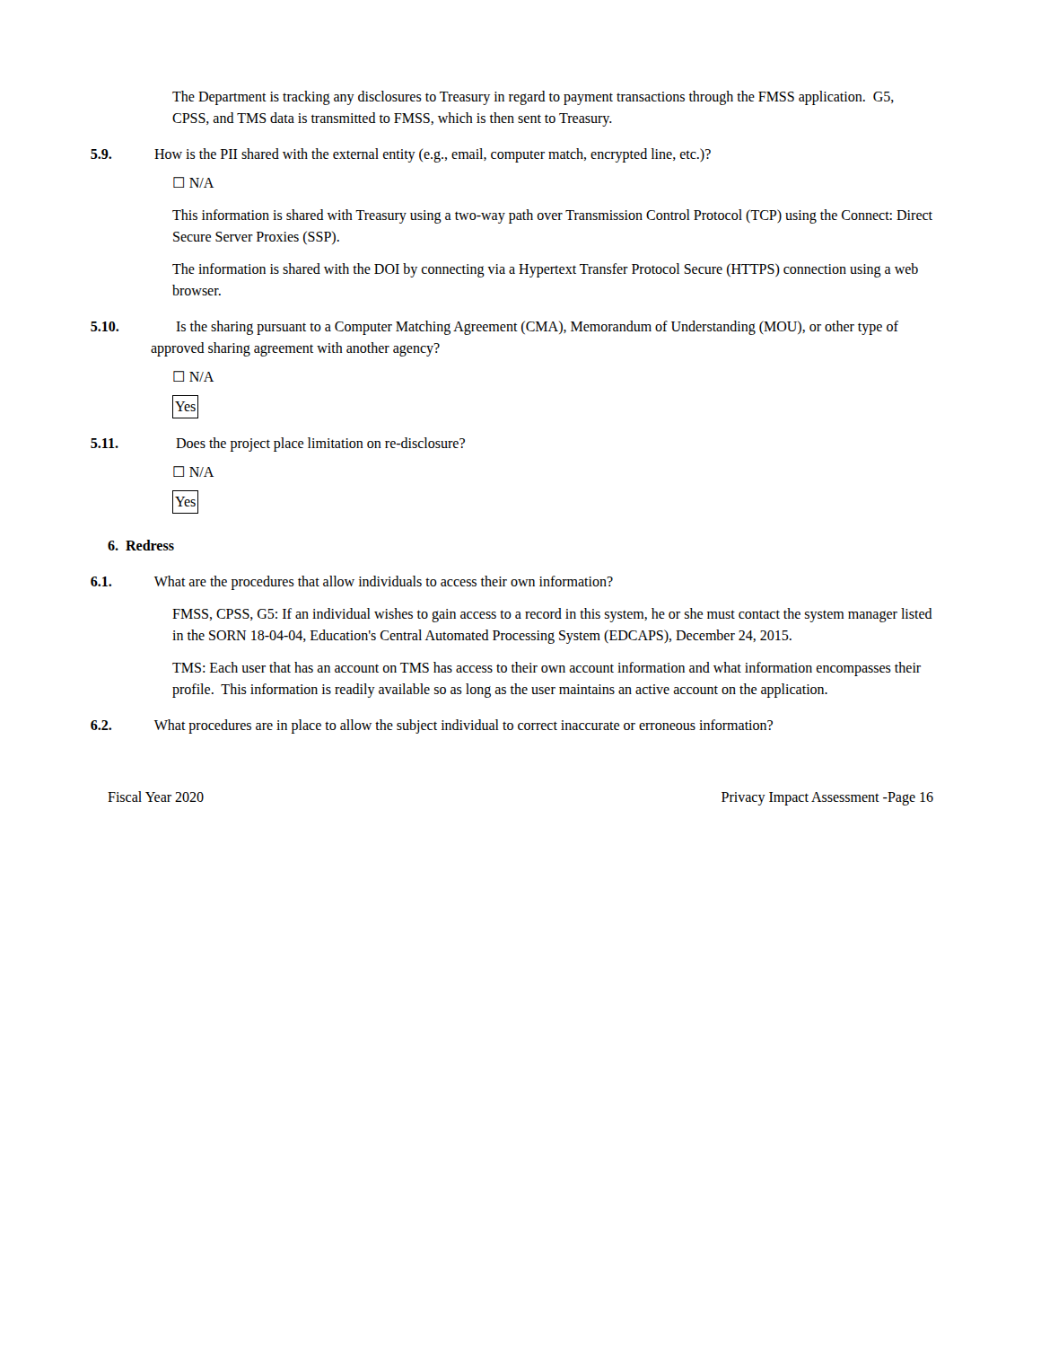The Department is tracking any disclosures to Treasury in regard to payment transactions through the FMSS application. G5, CPSS, and TMS data is transmitted to FMSS, which is then sent to Treasury.
5.9. How is the PII shared with the external entity (e.g., email, computer match, encrypted line, etc.)?
☐N/A
This information is shared with Treasury using a two-way path over Transmission Control Protocol (TCP) using the Connect: Direct Secure Server Proxies (SSP).
The information is shared with the DOI by connecting via a Hypertext Transfer Protocol Secure (HTTPS) connection using a web browser.
5.10. Is the sharing pursuant to a Computer Matching Agreement (CMA), Memorandum of Understanding (MOU), or other type of approved sharing agreement with another agency?
☐N/A
Yes
5.11. Does the project place limitation on re-disclosure?
☐N/A
Yes
6. Redress
6.1. What are the procedures that allow individuals to access their own information?
FMSS, CPSS, G5: If an individual wishes to gain access to a record in this system, he or she must contact the system manager listed in the SORN 18-04-04, Education's Central Automated Processing System (EDCAPS), December 24, 2015.
TMS: Each user that has an account on TMS has access to their own account information and what information encompasses their profile. This information is readily available so as long as the user maintains an active account on the application.
6.2. What procedures are in place to allow the subject individual to correct inaccurate or erroneous information?
Fiscal Year 2020 Privacy Impact Assessment -Page 16